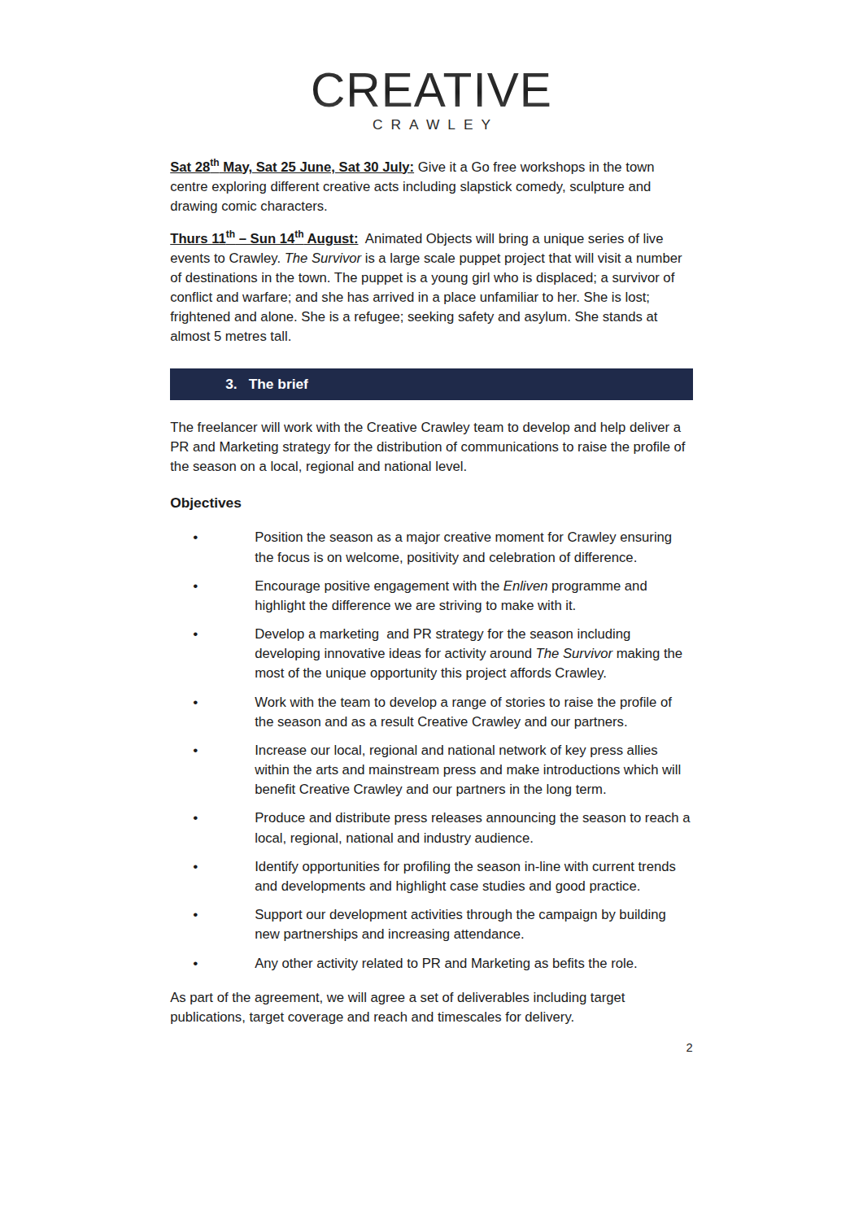Creative
CRAWLEY
Sat 28th May, Sat 25 June, Sat 30 July: Give it a Go free workshops in the town centre exploring different creative acts including slapstick comedy, sculpture and drawing comic characters.
Thurs 11th – Sun 14th August: Animated Objects will bring a unique series of live events to Crawley. The Survivor is a large scale puppet project that will visit a number of destinations in the town. The puppet is a young girl who is displaced; a survivor of conflict and warfare; and she has arrived in a place unfamiliar to her. She is lost; frightened and alone. She is a refugee; seeking safety and asylum. She stands at almost 5 metres tall.
3. The brief
The freelancer will work with the Creative Crawley team to develop and help deliver a PR and Marketing strategy for the distribution of communications to raise the profile of the season on a local, regional and national level.
Objectives
Position the season as a major creative moment for Crawley ensuring the focus is on welcome, positivity and celebration of difference.
Encourage positive engagement with the Enliven programme and highlight the difference we are striving to make with it.
Develop a marketing and PR strategy for the season including developing innovative ideas for activity around The Survivor making the most of the unique opportunity this project affords Crawley.
Work with the team to develop a range of stories to raise the profile of the season and as a result Creative Crawley and our partners.
Increase our local, regional and national network of key press allies within the arts and mainstream press and make introductions which will benefit Creative Crawley and our partners in the long term.
Produce and distribute press releases announcing the season to reach a local, regional, national and industry audience.
Identify opportunities for profiling the season in-line with current trends and developments and highlight case studies and good practice.
Support our development activities through the campaign by building new partnerships and increasing attendance.
Any other activity related to PR and Marketing as befits the role.
As part of the agreement, we will agree a set of deliverables including target publications, target coverage and reach and timescales for delivery.
2